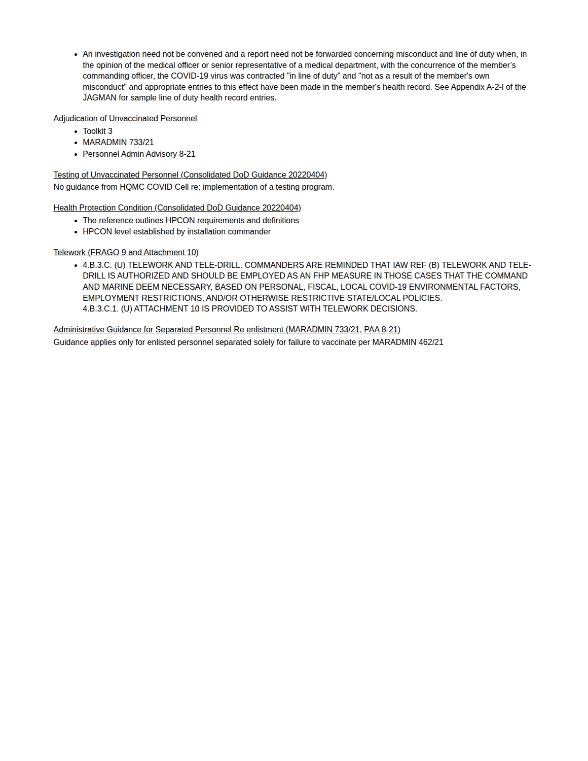An investigation need not be convened and a report need not be forwarded concerning misconduct and line of duty when, in the opinion of the medical officer or senior representative of a medical department, with the concurrence of the member’s commanding officer, the COVID-19 virus was contracted "in line of duty" and "not as a result of the member's own misconduct" and appropriate entries to this effect have been made in the member's health record. See Appendix A-2-l of the JAGMAN for sample line of duty health record entries.
Adjudication of Unvaccinated Personnel
Toolkit 3
MARADMIN 733/21
Personnel Admin Advisory 8-21
Testing of Unvaccinated Personnel (Consolidated DoD Guidance 20220404)
No guidance from HQMC COVID Cell re: implementation of a testing program.
Health Protection Condition (Consolidated DoD Guidance 20220404)
The reference outlines HPCON requirements and definitions
HPCON level established by installation commander
Telework (FRAGO 9 and Attachment 10)
4.B.3.C. (U) TELEWORK AND TELE-DRILL. COMMANDERS ARE REMINDED THAT IAW REF (B) TELEWORK AND TELE-DRILL IS AUTHORIZED AND SHOULD BE EMPLOYED AS AN FHP MEASURE IN THOSE CASES THAT THE COMMAND AND MARINE DEEM NECESSARY, BASED ON PERSONAL, FISCAL, LOCAL COVID-19 ENVIRONMENTAL FACTORS, EMPLOYMENT RESTRICTIONS, AND/OR OTHERWISE RESTRICTIVE STATE/LOCAL POLICIES.
4.B.3.C.1. (U) ATTACHMENT 10 IS PROVIDED TO ASSIST WITH TELEWORK DECISIONS.
Administrative Guidance for Separated Personnel Re enlistment (MARADMIN 733/21, PAA 8-21)
Guidance applies only for enlisted personnel separated solely for failure to vaccinate per MARADMIN 462/21